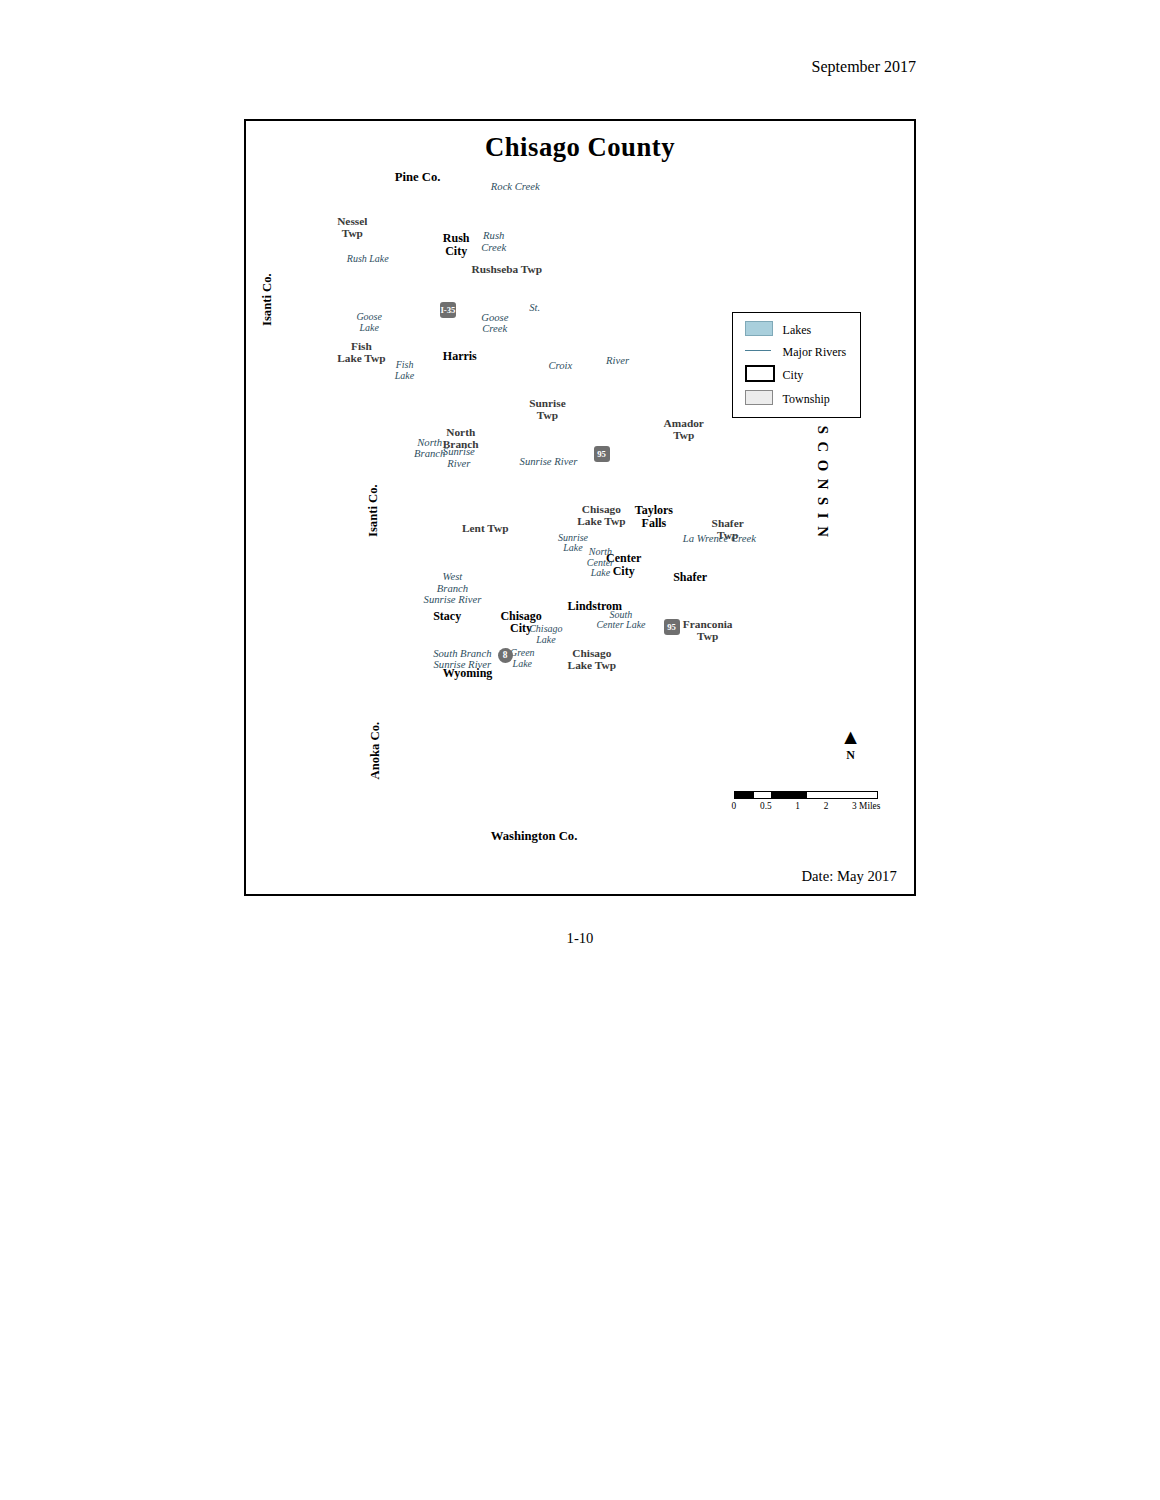September 2017
Chisago County
Pine Co.
Isanti Co.
Isanti Co.
Anoka Co.
Washington Co.
W I S C O N S I N
Nessel
Twp
Rushseba Twp
Fish
Lake Twp
Sunrise
Twp
Amador
Twp
North
Branch
Lent Twp
Chisago
Lake Twp
Shafer
Twp
Franconia
Twp
Chisago
Lake Twp
Rush
City
Harris
Taylors
Falls
Center
City
Shafer
Lindstrom
Chisago
City
Stacy
Wyoming
Rush Lake
Goose
Lake
Fish
Lake
Sunrise
Lake
North
Center
Lake
South
Center Lake
Chisago
Lake
Green
Lake
Rock Creek
Rush
Creek
Goose
Creek
St.
Croix
River
North
Branch
Sunrise
River
Sunrise River
La Wrence Creek
West
Branch
Sunrise River
South Branch
Sunrise River
I-35
95
95
8
| | Lakes |
| | Major Rivers |
| | City |
| | Township |
▲
N
00.5123 Miles
Date: May 2017
1-10